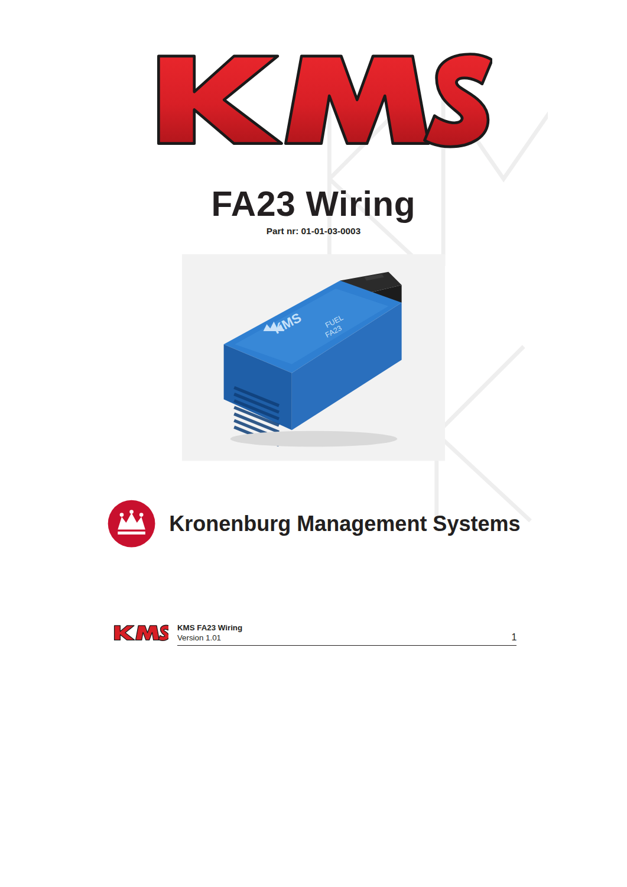FA23 Wiring
Part nr: 01-01-03-0003
KMS FUEL FA23
Kronenburg Management Systems
KMS FA23 Wiring
Version 1.01
1